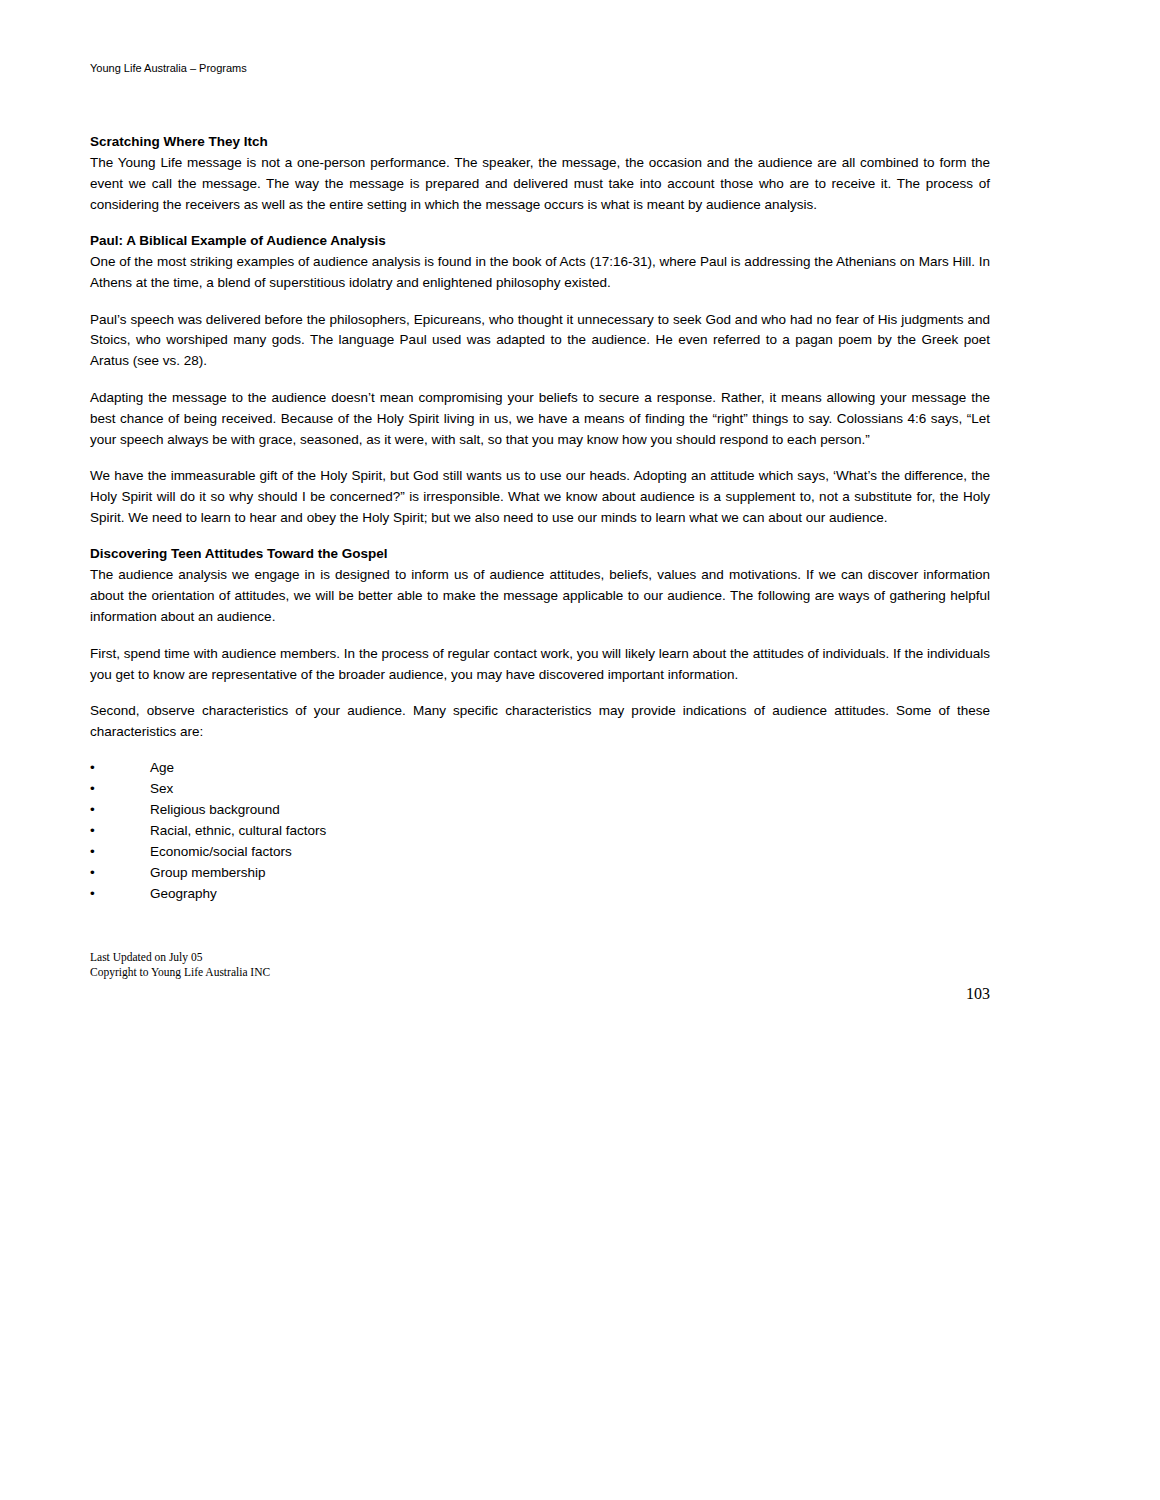Young Life Australia – Programs
Scratching Where They Itch
The Young Life message is not a one-person performance. The speaker, the message, the occasion and the audience are all combined to form the event we call the message. The way the message is prepared and delivered must take into account those who are to receive it. The process of considering the receivers as well as the entire setting in which the message occurs is what is meant by audience analysis.
Paul: A Biblical Example of Audience Analysis
One of the most striking examples of audience analysis is found in the book of Acts (17:16-31), where Paul is addressing the Athenians on Mars Hill. In Athens at the time, a blend of superstitious idolatry and enlightened philosophy existed.
Paul’s speech was delivered before the philosophers, Epicureans, who thought it unnecessary to seek God and who had no fear of His judgments and Stoics, who worshiped many gods. The language Paul used was adapted to the audience. He even referred to a pagan poem by the Greek poet Aratus (see vs. 28).
Adapting the message to the audience doesn’t mean compromising your beliefs to secure a response. Rather, it means allowing your message the best chance of being received. Because of the Holy Spirit living in us, we have a means of finding the “right” things to say. Colossians 4:6 says, “Let your speech always be with grace, seasoned, as it were, with salt, so that you may know how you should respond to each person.”
We have the immeasurable gift of the Holy Spirit, but God still wants us to use our heads. Adopting an attitude which says, ‘What’s the difference, the Holy Spirit will do it so why should I be concerned?” is irresponsible. What we know about audience is a supplement to, not a substitute for, the Holy Spirit. We need to learn to hear and obey the Holy Spirit; but we also need to use our minds to learn what we can about our audience.
Discovering Teen Attitudes Toward the Gospel
The audience analysis we engage in is designed to inform us of audience attitudes, beliefs, values and motivations. If we can discover information about the orientation of attitudes, we will be better able to make the message applicable to our audience. The following are ways of gathering helpful information about an audience.
First, spend time with audience members. In the process of regular contact work, you will likely learn about the attitudes of individuals. If the individuals you get to know are representative of the broader audience, you may have discovered important information.
Second, observe characteristics of your audience. Many specific characteristics may provide indications of audience attitudes. Some of these characteristics are:
•Age
•Sex
•Religious background
•Racial, ethnic, cultural factors
•Economic/social factors
•Group membership
•Geography
Last Updated on July 05
Copyright to Young Life Australia INC
103